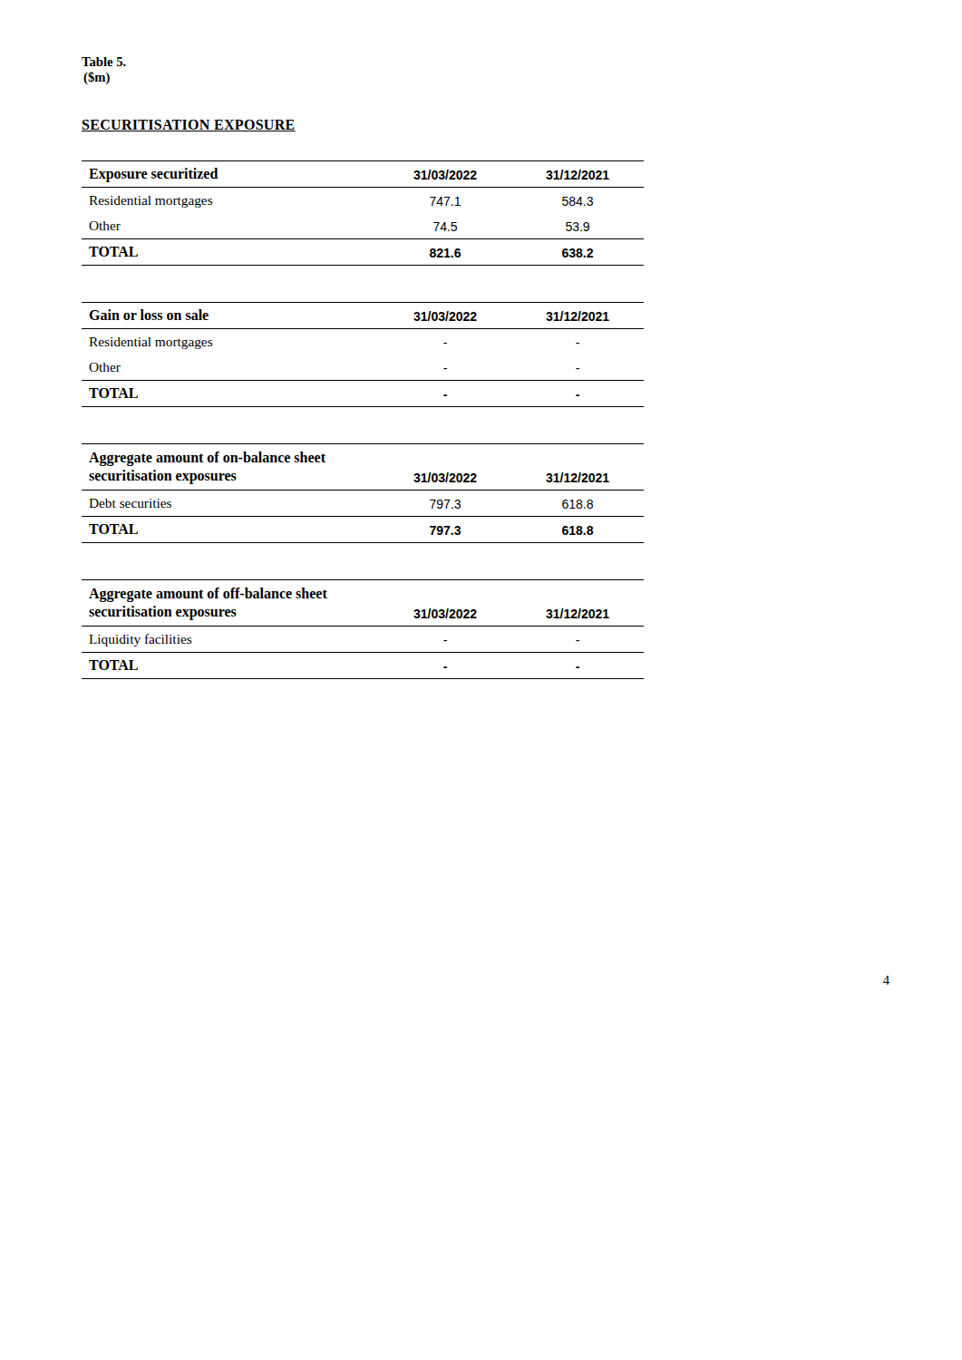Table 5.($m)
SECURITISATION EXPOSURE
| Exposure securitized | 31/03/2022 | 31/12/2021 |
| --- | --- | --- |
| Residential mortgages | 747.1 | 584.3 |
| Other | 74.5 | 53.9 |
| TOTAL | 821.6 | 638.2 |
| Gain or loss on sale | 31/03/2022 | 31/12/2021 |
| --- | --- | --- |
| Residential mortgages | - | - |
| Other | - | - |
| TOTAL | - | - |
| Aggregate amount of on-balance sheet securitisation exposures | 31/03/2022 | 31/12/2021 |
| --- | --- | --- |
| Debt securities | 797.3 | 618.8 |
| TOTAL | 797.3 | 618.8 |
| Aggregate amount of off-balance sheet securitisation exposures | 31/03/2022 | 31/12/2021 |
| --- | --- | --- |
| Liquidity facilities | - | - |
| TOTAL | - | - |
4